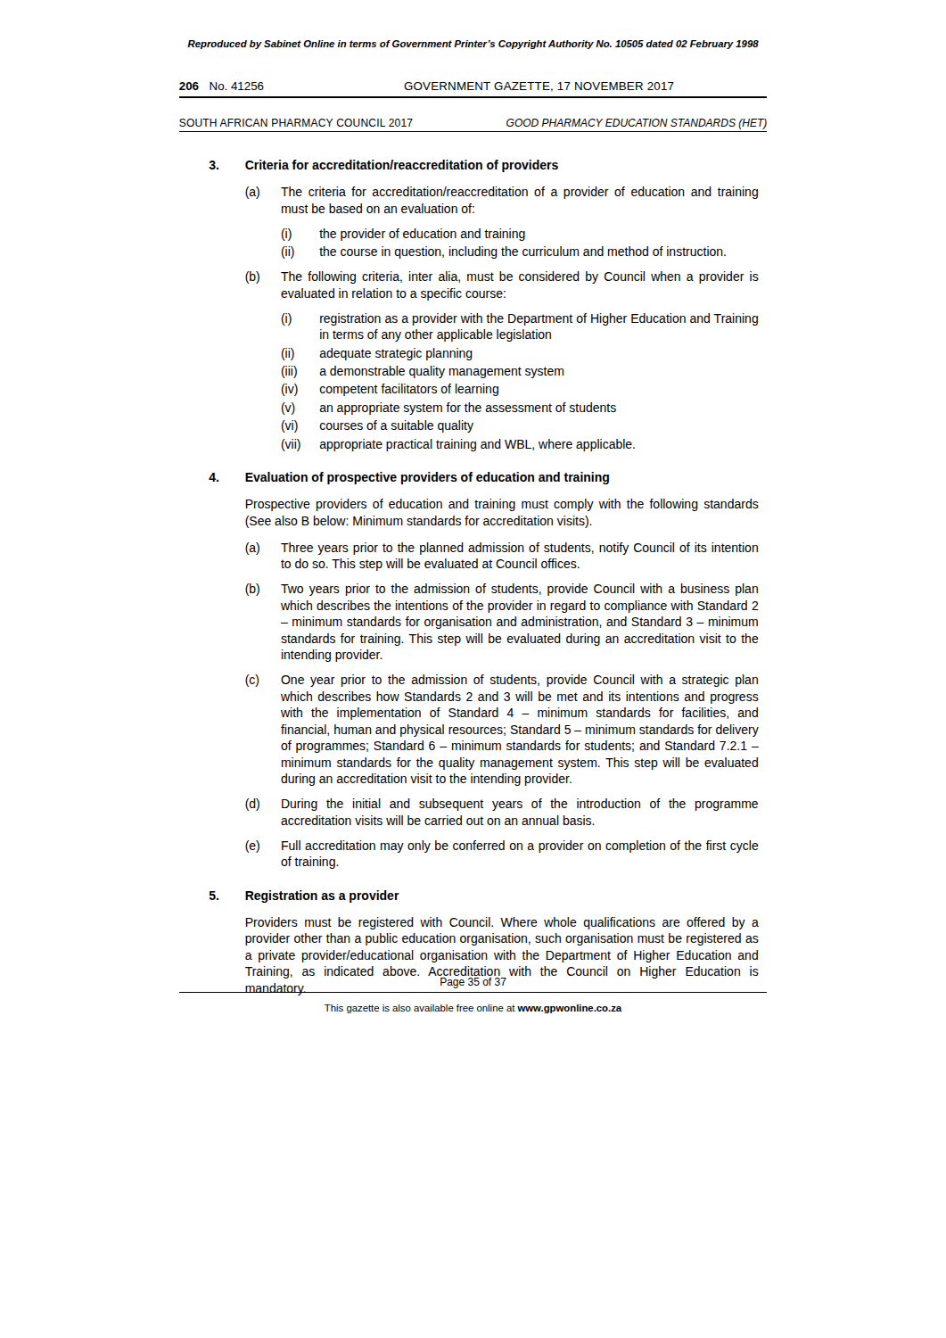Reproduced by Sabinet Online in terms of Government Printer’s Copyright Authority No. 10505 dated 02 February 1998
206 No. 41256 GOVERNMENT GAZETTE, 17 NOVEMBER 2017
SOUTH AFRICAN PHARMACY COUNCIL 2017 GOOD PHARMACY EDUCATION STANDARDS (HET)
3. Criteria for accreditation/reaccreditation of providers
(a) The criteria for accreditation/reaccreditation of a provider of education and training must be based on an evaluation of:
(i) the provider of education and training
(ii) the course in question, including the curriculum and method of instruction.
(b) The following criteria, inter alia, must be considered by Council when a provider is evaluated in relation to a specific course:
(i) registration as a provider with the Department of Higher Education and Training in terms of any other applicable legislation
(ii) adequate strategic planning
(iii) a demonstrable quality management system
(iv) competent facilitators of learning
(v) an appropriate system for the assessment of students
(vi) courses of a suitable quality
(vii) appropriate practical training and WBL, where applicable.
4. Evaluation of prospective providers of education and training
Prospective providers of education and training must comply with the following standards (See also B below: Minimum standards for accreditation visits).
(a) Three years prior to the planned admission of students, notify Council of its intention to do so. This step will be evaluated at Council offices.
(b) Two years prior to the admission of students, provide Council with a business plan which describes the intentions of the provider in regard to compliance with Standard 2 – minimum standards for organisation and administration, and Standard 3 – minimum standards for training. This step will be evaluated during an accreditation visit to the intending provider.
(c) One year prior to the admission of students, provide Council with a strategic plan which describes how Standards 2 and 3 will be met and its intentions and progress with the implementation of Standard 4 – minimum standards for facilities, and financial, human and physical resources; Standard 5 – minimum standards for delivery of programmes; Standard 6 – minimum standards for students; and Standard 7.2.1 – minimum standards for the quality management system. This step will be evaluated during an accreditation visit to the intending provider.
(d) During the initial and subsequent years of the introduction of the programme accreditation visits will be carried out on an annual basis.
(e) Full accreditation may only be conferred on a provider on completion of the first cycle of training.
5. Registration as a provider
Providers must be registered with Council. Where whole qualifications are offered by a provider other than a public education organisation, such organisation must be registered as a private provider/educational organisation with the Department of Higher Education and Training, as indicated above. Accreditation with the Council on Higher Education is mandatory.
Page 35 of 37
This gazette is also available free online at www.gpwonline.co.za